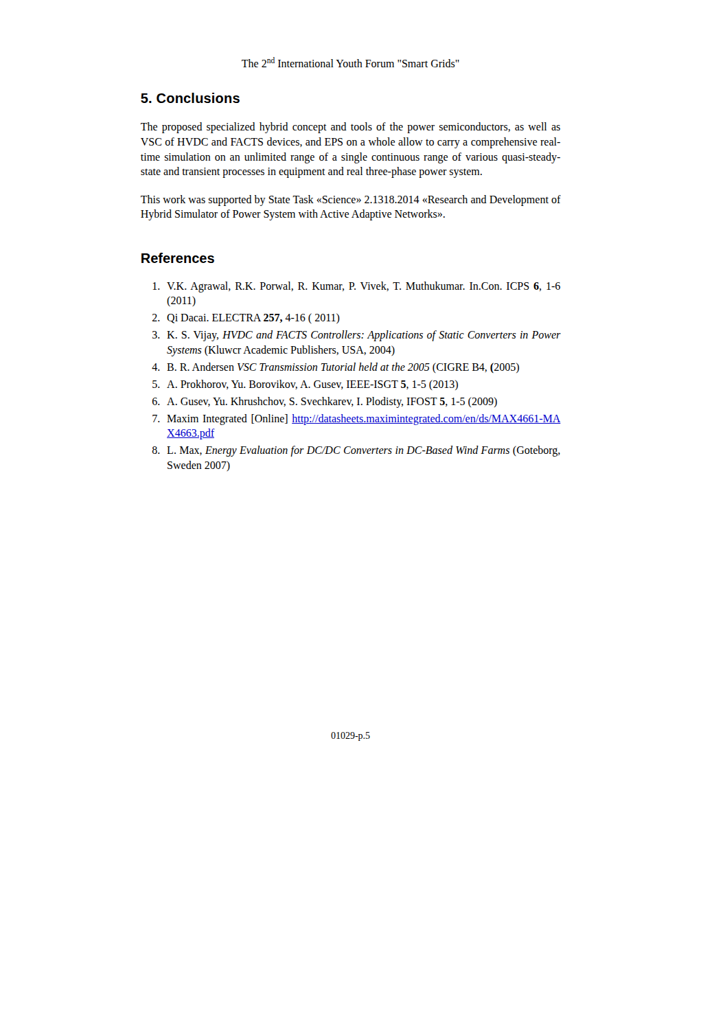The 2nd International Youth Forum "Smart Grids"
5. Conclusions
The proposed specialized hybrid concept and tools of the power semiconductors, as well as VSC of HVDC and FACTS devices, and EPS on a whole allow to carry a comprehensive real-time simulation on an unlimited range of a single continuous range of various quasi-steady-state and transient processes in equipment and real three-phase power system.
This work was supported by State Task «Science» 2.1318.2014 «Research and Development of Hybrid Simulator of Power System with Active Adaptive Networks».
References
V.K. Agrawal, R.K. Porwal, R. Kumar, P. Vivek, T. Muthukumar. In.Con. ICPS 6, 1-6 (2011)
Qi Dacai. ELECTRA 257, 4-16 ( 2011)
K. S. Vijay, HVDC and FACTS Controllers: Applications of Static Converters in Power Systems (Kluwcr Academic Publishers, USA, 2004)
B. R. Andersen VSC Transmission Tutorial held at the 2005 (CIGRE B4, (2005)
A. Prokhorov, Yu. Borovikov, A. Gusev, IEEE-ISGT 5, 1-5 (2013)
A. Gusev, Yu. Khrushchov, S. Svechkarev, I. Plodisty, IFOST 5, 1-5 (2009)
Maxim Integrated [Online] http://datasheets.maximintegrated.com/en/ds/MAX4661-MAX4663.pdf
L. Max, Energy Evaluation for DC/DC Converters in DC-Based Wind Farms (Goteborg, Sweden 2007)
01029-p.5